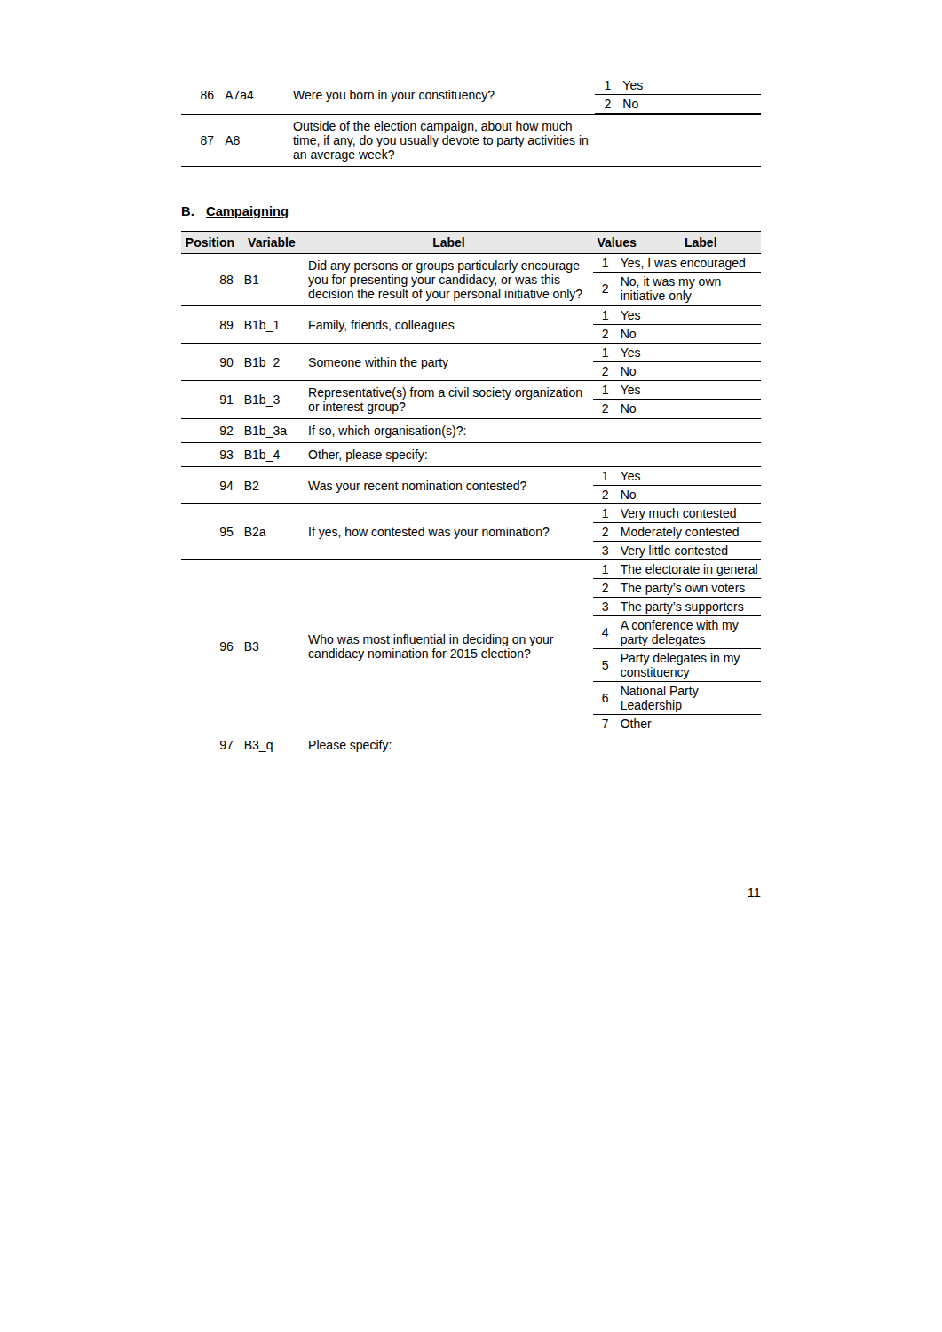| 86 | A7a4 | Were you born in your constituency? | / 1 / Yes / / 2 / No / |
| 87 | A8 | Outside of the election campaign, about how much time, if any, do you usually devote to party activities in an average week? | | |
B. Campaigning
| Position | Variable | Label | Values | Label |
| --- | --- | --- | --- | --- |
| 88 | B1 | Did any persons or groups particularly encourage you for presenting your candidacy, or was this decision the result of your personal initiative only? | / 1 / Yes, I was encouraged / / 2 / No, it was my own initiative only / |
| 89 | B1b_1 | Family, friends, colleagues | / 1 / Yes / / 2 / No / |
| 90 | B1b_2 | Someone within the party | / 1 / Yes / / 2 / No / |
| 91 | B1b_3 | Representative(s) from a civil society organization or interest group? | / 1 / Yes / / 2 / No / |
| 92 | B1b_3a | If so, which organisation(s)?: | | |
| 93 | B1b_4 | Other, please specify: | | |
| 94 | B2 | Was your recent nomination contested? | / 1 / Yes / / 2 / No / |
| 95 | B2a | If yes, how contested was your nomination? | / 1 / Very much contested / / 2 / Moderately contested / / 3 / Very little contested / |
| 96 | B3 | Who was most influential in deciding on your candidacy nomination for 2015 election? | / 1 / The electorate in general / / 2 / The party’s own voters / / 3 / The party’s supporters / / 4 / A conference with my party delegates / / 5 / Party delegates in my constituency / / 6 / National Party Leadership / / 7 / Other / |
| 97 | B3_q | Please specify: | | |
11